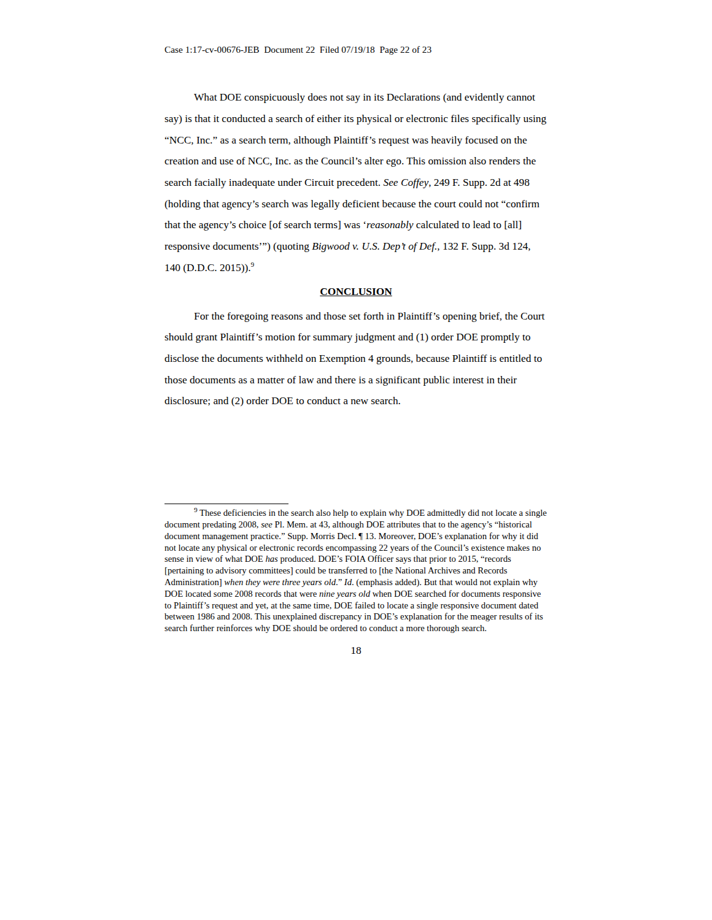Case 1:17-cv-00676-JEB Document 22 Filed 07/19/18 Page 22 of 23
What DOE conspicuously does not say in its Declarations (and evidently cannot say) is that it conducted a search of either its physical or electronic files specifically using “NCC, Inc.” as a search term, although Plaintiff’s request was heavily focused on the creation and use of NCC, Inc. as the Council’s alter ego. This omission also renders the search facially inadequate under Circuit precedent. See Coffey, 249 F. Supp. 2d at 498 (holding that agency’s search was legally deficient because the court could not “confirm that the agency’s choice [of search terms] was ‘reasonably calculated to lead to [all] responsive documents’”) (quoting Bigwood v. U.S. Dep’t of Def., 132 F. Supp. 3d 124, 140 (D.D.C. 2015)).9
CONCLUSION
For the foregoing reasons and those set forth in Plaintiff’s opening brief, the Court should grant Plaintiff’s motion for summary judgment and (1) order DOE promptly to disclose the documents withheld on Exemption 4 grounds, because Plaintiff is entitled to those documents as a matter of law and there is a significant public interest in their disclosure; and (2) order DOE to conduct a new search.
9 These deficiencies in the search also help to explain why DOE admittedly did not locate a single document predating 2008, see Pl. Mem. at 43, although DOE attributes that to the agency’s “historical document management practice.” Supp. Morris Decl. ¶ 13. Moreover, DOE’s explanation for why it did not locate any physical or electronic records encompassing 22 years of the Council’s existence makes no sense in view of what DOE has produced. DOE’s FOIA Officer says that prior to 2015, “records [pertaining to advisory committees] could be transferred to [the National Archives and Records Administration] when they were three years old.” Id. (emphasis added). But that would not explain why DOE located some 2008 records that were nine years old when DOE searched for documents responsive to Plaintiff’s request and yet, at the same time, DOE failed to locate a single responsive document dated between 1986 and 2008. This unexplained discrepancy in DOE’s explanation for the meager results of its search further reinforces why DOE should be ordered to conduct a more thorough search.
18